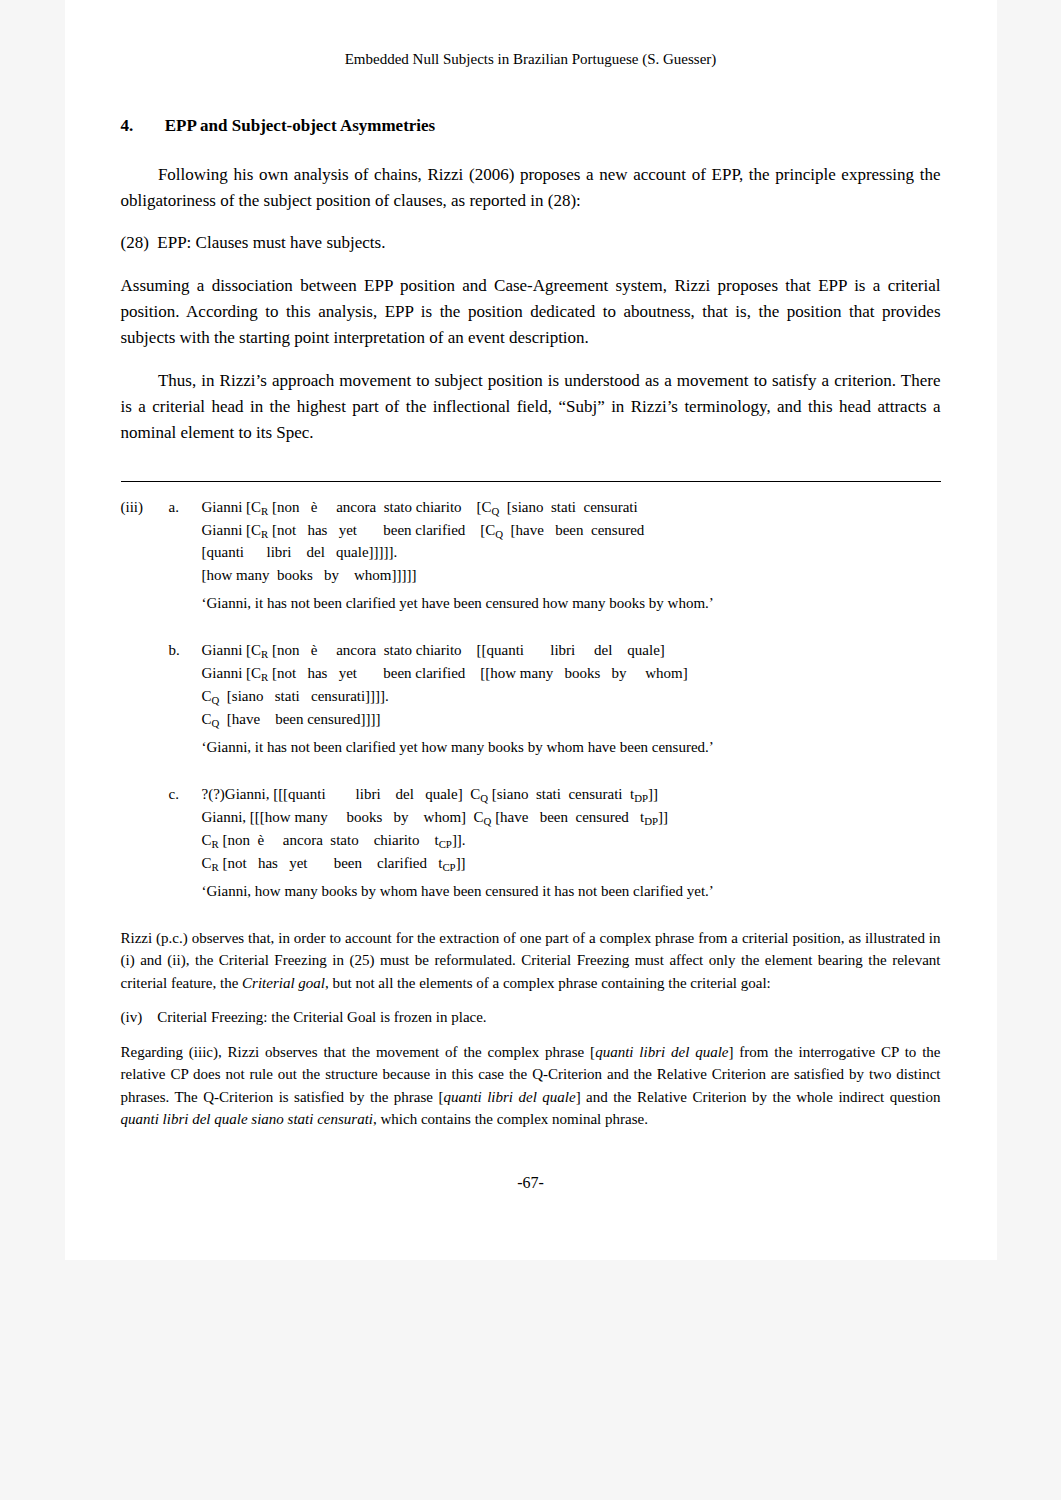Embedded Null Subjects in Brazilian Portuguese (S. Guesser)
4. EPP and Subject-object Asymmetries
Following his own analysis of chains, Rizzi (2006) proposes a new account of EPP, the principle expressing the obligatoriness of the subject position of clauses, as reported in (28):
(28) EPP: Clauses must have subjects.
Assuming a dissociation between EPP position and Case-Agreement system, Rizzi proposes that EPP is a criterial position. According to this analysis, EPP is the position dedicated to aboutness, that is, the position that provides subjects with the starting point interpretation of an event description.
Thus, in Rizzi’s approach movement to subject position is understood as a movement to satisfy a criterion. There is a criterial head in the highest part of the inflectional field, “Subj” in Rizzi’s terminology, and this head attracts a nominal element to its Spec.
(iii)
a.
Gianni [CR [non è ancora stato chiarito [CQ [siano stati censurati
Gianni [CR [not has yet been clarified [CQ [have been censured
[quanti libri del quale]]]]].
[how many books by whom]]]]]
‘Gianni, it has not been clarified yet have been censured how many books by whom.’
b.
Gianni [CR [non è ancora stato chiarito [[quanti libri del quale]
Gianni [CR [not has yet been clarified [[how many books by whom]
CQ [siano stati censurati]]]].
CQ [have been censured]]]]
‘Gianni, it has not been clarified yet how many books by whom have been censured.’
c.
?(?)Gianni, [[[quanti libri del quale] CQ [siano stati censurati tDP]]
Gianni, [[[how many books by whom] CQ [have been censured tDP]]
CR [non è ancora stato chiarito tCP]].
CR [not has yet been clarified tCP]]
‘Gianni, how many books by whom have been censured it has not been clarified yet.’
Rizzi (p.c.) observes that, in order to account for the extraction of one part of a complex phrase from a criterial position, as illustrated in (i) and (ii), the Criterial Freezing in (25) must be reformulated. Criterial Freezing must affect only the element bearing the relevant criterial feature, the Criterial goal, but not all the elements of a complex phrase containing the criterial goal:
(iv) Criterial Freezing: the Criterial Goal is frozen in place.
Regarding (iiic), Rizzi observes that the movement of the complex phrase [quanti libri del quale] from the interrogative CP to the relative CP does not rule out the structure because in this case the Q-Criterion and the Relative Criterion are satisfied by two distinct phrases. The Q-Criterion is satisfied by the phrase [quanti libri del quale] and the Relative Criterion by the whole indirect question quanti libri del quale siano stati censurati, which contains the complex nominal phrase.
-67-